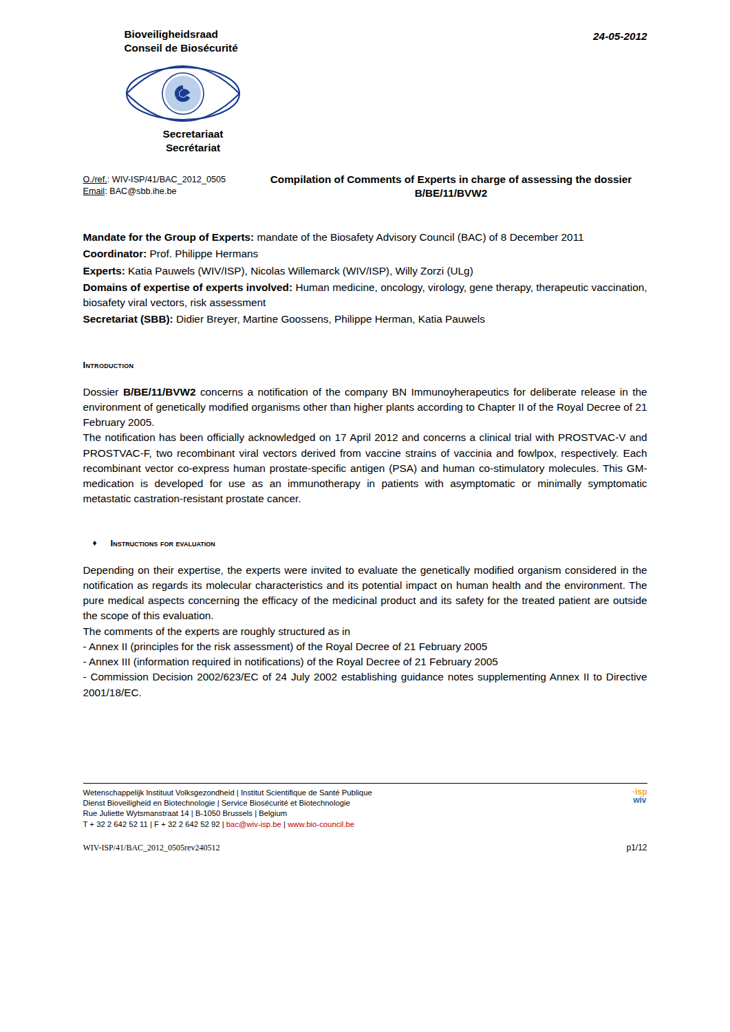Bioveiligheidsraad
Conseil de Biosécurité
24-05-2012
Secretariaat
Secrétariat
O./ref.: WIV-ISP/41/BAC_2012_0505
Email: BAC@sbb.ihe.be
Compilation of Comments of Experts in charge of assessing the dossier B/BE/11/BVW2
Mandate for the Group of Experts: mandate of the Biosafety Advisory Council (BAC) of 8 December 2011
Coordinator: Prof. Philippe Hermans
Experts: Katia Pauwels (WIV/ISP), Nicolas Willemarck (WIV/ISP), Willy Zorzi (ULg)
Domains of expertise of experts involved: Human medicine, oncology, virology, gene therapy, therapeutic vaccination, biosafety viral vectors, risk assessment
Secretariat (SBB): Didier Breyer, Martine Goossens, Philippe Herman, Katia Pauwels
Introduction
Dossier B/BE/11/BVW2 concerns a notification of the company BN Immunoyherapeutics for deliberate release in the environment of genetically modified organisms other than higher plants according to Chapter II of the Royal Decree of 21 February 2005.
The notification has been officially acknowledged on 17 April 2012 and concerns a clinical trial with PROSTVAC-V and PROSTVAC-F, two recombinant viral vectors derived from vaccine strains of vaccinia and fowlpox, respectively. Each recombinant vector co-express human prostate-specific antigen (PSA) and human co-stimulatory molecules. This GM-medication is developed for use as an immunotherapy in patients with asymptomatic or minimally symptomatic metastatic castration-resistant prostate cancer.
Instructions for evaluation
Depending on their expertise, the experts were invited to evaluate the genetically modified organism considered in the notification as regards its molecular characteristics and its potential impact on human health and the environment. The pure medical aspects concerning the efficacy of the medicinal product and its safety for the treated patient are outside the scope of this evaluation.
The comments of the experts are roughly structured as in
- Annex II (principles for the risk assessment) of the Royal Decree of 21 February 2005
- Annex III (information required in notifications) of the Royal Decree of 21 February 2005
- Commission Decision 2002/623/EC of 24 July 2002 establishing guidance notes supplementing Annex II to Directive 2001/18/EC.
Wetenschappelijk Instituut Volksgezondheid | Institut Scientifique de Santé Publique
Dienst Bioveiligheid en Biotechnologie | Service Biosécurité et Biotechnologie
Rue Juliette Wytsmanstraat 14 | B-1050 Brussels | Belgium
T + 32 2 642 52 11 | F + 32 2 642 52 92 | bac@wiv-isp.be | www.bio-council.be
·isp
wiv
WIV-ISP/41/BAC_2012_0505rev240512
p1/12